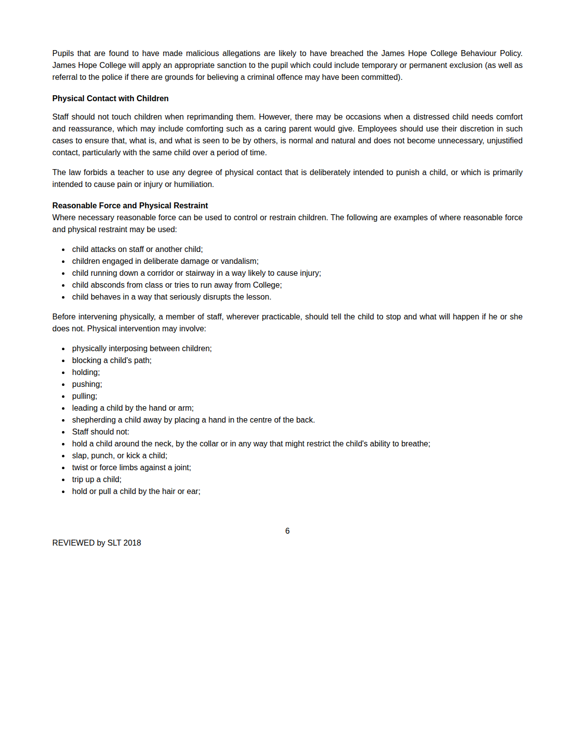Pupils that are found to have made malicious allegations are likely to have breached the James Hope College Behaviour Policy. James Hope College will apply an appropriate sanction to the pupil which could include temporary or permanent exclusion (as well as referral to the police if there are grounds for believing a criminal offence may have been committed).
Physical Contact with Children
Staff should not touch children when reprimanding them. However, there may be occasions when a distressed child needs comfort and reassurance, which may include comforting such as a caring parent would give. Employees should use their discretion in such cases to ensure that, what is, and what is seen to be by others, is normal and natural and does not become unnecessary, unjustified contact, particularly with the same child over a period of time.
The law forbids a teacher to use any degree of physical contact that is deliberately intended to punish a child, or which is primarily intended to cause pain or injury or humiliation.
Reasonable Force and Physical Restraint
Where necessary reasonable force can be used to control or restrain children. The following are examples of where reasonable force and physical restraint may be used:
child attacks on staff or another child;
children engaged in deliberate damage or vandalism;
child running down a corridor or stairway in a way likely to cause injury;
child absconds from class or tries to run away from College;
child behaves in a way that seriously disrupts the lesson.
Before intervening physically, a member of staff, wherever practicable, should tell the child to stop and what will happen if he or she does not. Physical intervention may involve:
physically interposing between children;
blocking a child's path;
holding;
pushing;
pulling;
leading a child by the hand or arm;
shepherding a child away by placing a hand in the centre of the back.
Staff should not:
hold a child around the neck, by the collar or in any way that might restrict the child's ability to breathe;
slap, punch, or kick a child;
twist or force limbs against a joint;
trip up a child;
hold or pull a child by the hair or ear;
6
REVIEWED by SLT 2018